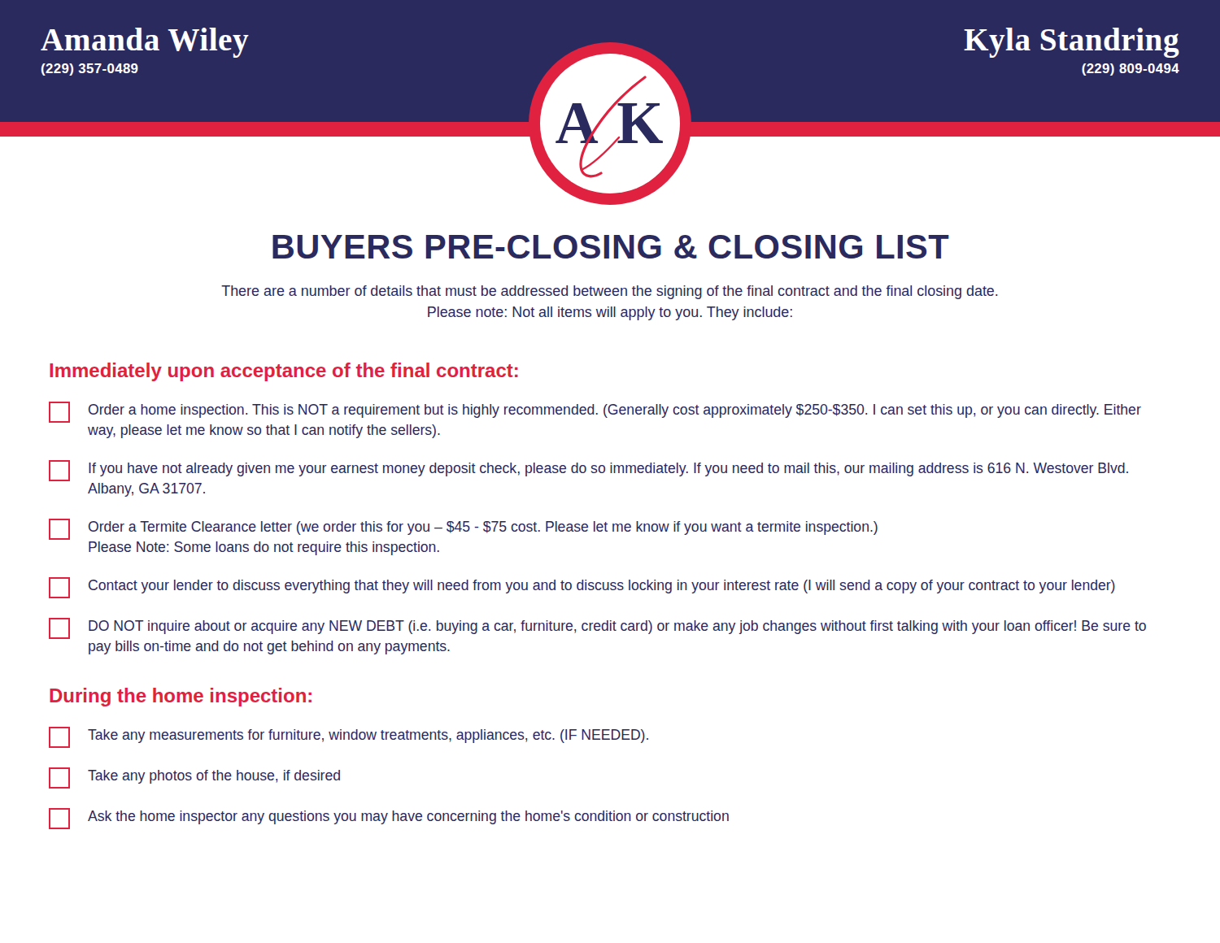Amanda Wiley
(229) 357-0489
Kyla Standring
(229) 809-0494
A K
BUYERS PRE-CLOSING & CLOSING LIST
There are a number of details that must be addressed between the signing of the final contract and the final closing date. Please note: Not all items will apply to you. They include:
Immediately upon acceptance of the final contract:
Order a home inspection. This is NOT a requirement but is highly recommended. (Generally cost approximately $250-$350. I can set this up, or you can directly. Either way, please let me know so that I can notify the sellers).
If you have not already given me your earnest money deposit check, please do so immediately. If you need to mail this, our mailing address is 616 N. Westover Blvd. Albany, GA 31707.
Order a Termite Clearance letter (we order this for you – $45 - $75 cost. Please let me know if you want a termite inspection.)
Please Note: Some loans do not require this inspection.
Contact your lender to discuss everything that they will need from you and to discuss locking in your interest rate (I will send a copy of your contract to your lender)
DO NOT inquire about or acquire any NEW DEBT (i.e. buying a car, furniture, credit card) or make any job changes without first talking with your loan officer! Be sure to pay bills on-time and do not get behind on any payments.
During the home inspection:
Take any measurements for furniture, window treatments, appliances, etc. (IF NEEDED).
Take any photos of the house, if desired
Ask the home inspector any questions you may have concerning the home's condition or construction